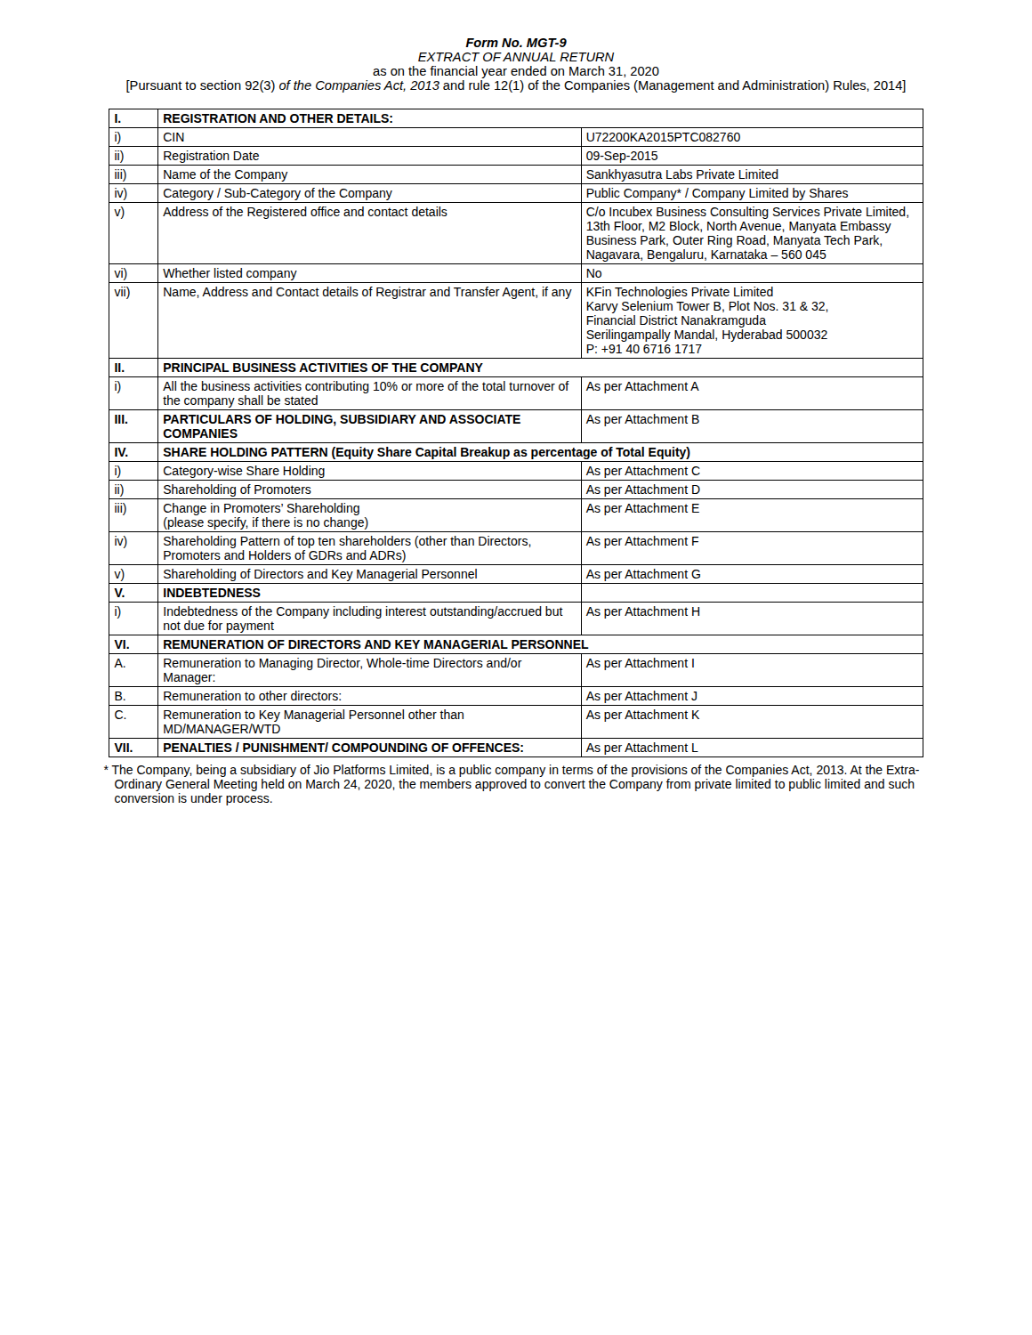Form No. MGT-9
EXTRACT OF ANNUAL RETURN
as on the financial year ended on March 31, 2020
[Pursuant to section 92(3) of the Companies Act, 2013 and rule 12(1) of the Companies (Management and Administration) Rules, 2014]
| I. | REGISTRATION AND OTHER DETAILS: |
| i) | CIN | U72200KA2015PTC082760 |
| ii) | Registration Date | 09-Sep-2015 |
| iii) | Name of the Company | Sankhyasutra Labs Private Limited |
| iv) | Category / Sub-Category of the Company | Public Company* / Company Limited by Shares |
| v) | Address of the Registered office and contact details | C/o Incubex Business Consulting Services Private Limited, 13th Floor, M2 Block, North Avenue, Manyata Embassy Business Park, Outer Ring Road, Manyata Tech Park, Nagavara, Bengaluru, Karnataka – 560 045 |
| vi) | Whether listed company | No |
| vii) | Name, Address and Contact details of Registrar and Transfer Agent, if any | KFin Technologies Private Limited Karvy Selenium Tower B, Plot Nos. 31 & 32, Financial District Nanakramguda Serilingampally Mandal, Hyderabad 500032 P: +91 40 6716 1717 |
| II. | PRINCIPAL BUSINESS ACTIVITIES OF THE COMPANY |
| i) | All the business activities contributing 10% or more of the total turnover of the company shall be stated | As per Attachment A |
| III. | PARTICULARS OF HOLDING, SUBSIDIARY AND ASSOCIATE COMPANIES | As per Attachment B |
| IV. | SHARE HOLDING PATTERN (Equity Share Capital Breakup as percentage of Total Equity) |
| i) | Category-wise Share Holding | As per Attachment C |
| ii) | Shareholding of Promoters | As per Attachment D |
| iii) | Change in Promoters’ Shareholding (please specify, if there is no change) | As per Attachment E |
| iv) | Shareholding Pattern of top ten shareholders (other than Directors, Promoters and Holders of GDRs and ADRs) | As per Attachment F |
| v) | Shareholding of Directors and Key Managerial Personnel | As per Attachment G |
| V. | INDEBTEDNESS | |
| i) | Indebtedness of the Company including interest outstanding/accrued but not due for payment | As per Attachment H |
| VI. | REMUNERATION OF DIRECTORS AND KEY MANAGERIAL PERSONNEL |
| A. | Remuneration to Managing Director, Whole-time Directors and/or Manager: | As per Attachment I |
| B. | Remuneration to other directors: | As per Attachment J |
| C. | Remuneration to Key Managerial Personnel other than MD/MANAGER/WTD | As per Attachment K |
| VII. | PENALTIES / PUNISHMENT/ COMPOUNDING OF OFFENCES: | As per Attachment L |
* The Company, being a subsidiary of Jio Platforms Limited, is a public company in terms of the provisions of the Companies Act, 2013. At the Extra-Ordinary General Meeting held on March 24, 2020, the members approved to convert the Company from private limited to public limited and such conversion is under process.